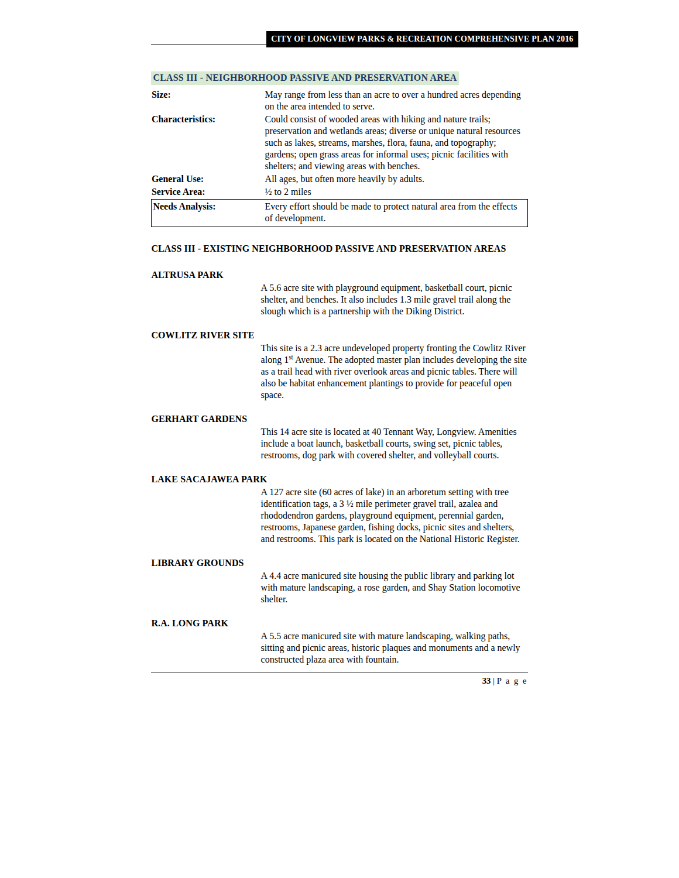CITY OF LONGVIEW PARKS & RECREATION COMPREHENSIVE PLAN 2016
CLASS III - NEIGHBORHOOD PASSIVE AND PRESERVATION AREA
| Size: | May range from less than an acre to over a hundred acres depending on the area intended to serve. |
| Characteristics: | Could consist of wooded areas with hiking and nature trails; preservation and wetlands areas; diverse or unique natural resources such as lakes, streams, marshes, flora, fauna, and topography; gardens; open grass areas for informal uses; picnic facilities with shelters; and viewing areas with benches. |
| General Use: | All ages, but often more heavily by adults. |
| Service Area: | ½ to 2 miles |
| Needs Analysis: | Every effort should be made to protect natural area from the effects of development. |
CLASS III - EXISTING NEIGHBORHOOD PASSIVE AND PRESERVATION AREAS
ALTRUSA PARK
A 5.6 acre site with playground equipment, basketball court, picnic shelter, and benches. It also includes 1.3 mile gravel trail along the slough which is a partnership with the Diking District.
COWLITZ RIVER SITE
This site is a 2.3 acre undeveloped property fronting the Cowlitz River along 1st Avenue. The adopted master plan includes developing the site as a trail head with river overlook areas and picnic tables. There will also be habitat enhancement plantings to provide for peaceful open space.
GERHART GARDENS
This 14 acre site is located at 40 Tennant Way, Longview. Amenities include a boat launch, basketball courts, swing set, picnic tables, restrooms, dog park with covered shelter, and volleyball courts.
LAKE SACAJAWEA PARK
A 127 acre site (60 acres of lake) in an arboretum setting with tree identification tags, a 3 ½ mile perimeter gravel trail, azalea and rhododendron gardens, playground equipment, perennial garden, restrooms, Japanese garden, fishing docks, picnic sites and shelters, and restrooms. This park is located on the National Historic Register.
LIBRARY GROUNDS
A 4.4 acre manicured site housing the public library and parking lot with mature landscaping, a rose garden, and Shay Station locomotive shelter.
R.A. LONG PARK
A 5.5 acre manicured site with mature landscaping, walking paths, sitting and picnic areas, historic plaques and monuments and a newly constructed plaza area with fountain.
33 | P a g e